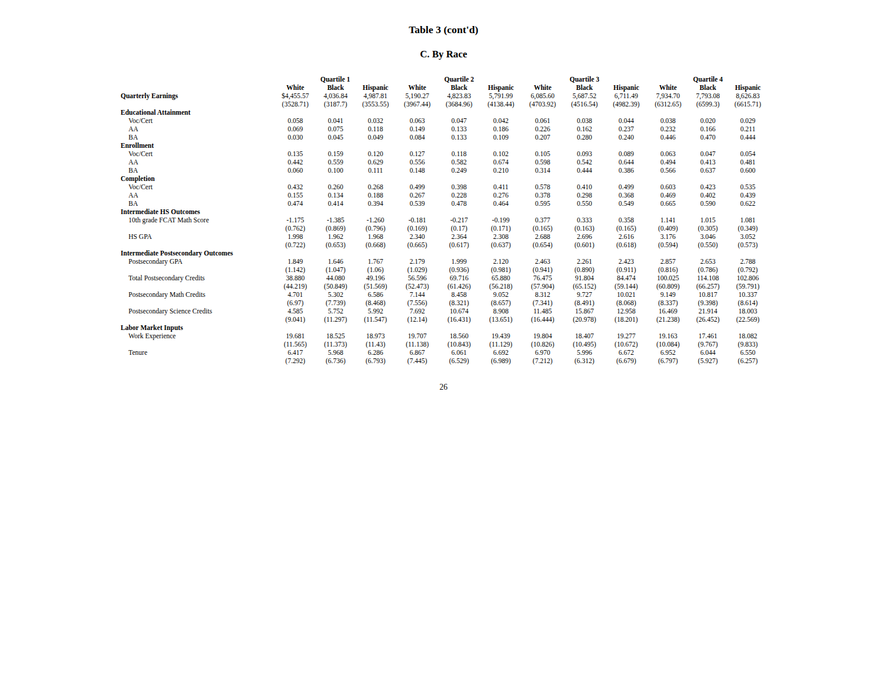Table 3 (cont'd)
C. By Race
| | Quartile 1 | Quartile 2 | Quartile 3 | Quartile 4 |
| --- | --- | --- | --- | --- |
| | White | Black | Hispanic | White | Black | Hispanic | White | Black | Hispanic | White | Black | Hispanic |
| Quarterly Earnings | $4,455.57 | 4,036.84 | 4,987.81 | 5,190.27 | 4,823.83 | 5,791.99 | 6,085.60 | 5,687.52 | 6,711.49 | 7,934.70 | 7,793.08 | 8,626.83 |
| | (3528.71) | (3187.7) | (3553.55) | (3967.44) | (3684.96) | (4138.44) | (4703.92) | (4516.54) | (4982.39) | (6312.65) | (6599.3) | (6615.71) |
| Educational Attainment | |
| Voc/Cert | 0.058 | 0.041 | 0.032 | 0.063 | 0.047 | 0.042 | 0.061 | 0.038 | 0.044 | 0.038 | 0.020 | 0.029 |
| AA | 0.069 | 0.075 | 0.118 | 0.149 | 0.133 | 0.186 | 0.226 | 0.162 | 0.237 | 0.232 | 0.166 | 0.211 |
| BA | 0.030 | 0.045 | 0.049 | 0.084 | 0.133 | 0.109 | 0.207 | 0.280 | 0.240 | 0.446 | 0.470 | 0.444 |
| Enrollment | |
| Voc/Cert | 0.135 | 0.159 | 0.120 | 0.127 | 0.118 | 0.102 | 0.105 | 0.093 | 0.089 | 0.063 | 0.047 | 0.054 |
| AA | 0.442 | 0.559 | 0.629 | 0.556 | 0.582 | 0.674 | 0.598 | 0.542 | 0.644 | 0.494 | 0.413 | 0.481 |
| BA | 0.060 | 0.100 | 0.111 | 0.148 | 0.249 | 0.210 | 0.314 | 0.444 | 0.386 | 0.566 | 0.637 | 0.600 |
| Completion | |
| Voc/Cert | 0.432 | 0.260 | 0.268 | 0.499 | 0.398 | 0.411 | 0.578 | 0.410 | 0.499 | 0.603 | 0.423 | 0.535 |
| AA | 0.155 | 0.134 | 0.188 | 0.267 | 0.228 | 0.276 | 0.378 | 0.298 | 0.368 | 0.469 | 0.402 | 0.439 |
| BA | 0.474 | 0.414 | 0.394 | 0.539 | 0.478 | 0.464 | 0.595 | 0.550 | 0.549 | 0.665 | 0.590 | 0.622 |
| Intermediate HS Outcomes | |
| 10th grade FCAT Math Score | -1.175 | -1.385 | -1.260 | -0.181 | -0.217 | -0.199 | 0.377 | 0.333 | 0.358 | 1.141 | 1.015 | 1.081 |
| | (0.762) | (0.869) | (0.796) | (0.169) | (0.17) | (0.171) | (0.165) | (0.163) | (0.165) | (0.409) | (0.305) | (0.349) |
| HS GPA | 1.998 | 1.962 | 1.968 | 2.340 | 2.364 | 2.308 | 2.688 | 2.696 | 2.616 | 3.176 | 3.046 | 3.052 |
| | (0.722) | (0.653) | (0.668) | (0.665) | (0.617) | (0.637) | (0.654) | (0.601) | (0.618) | (0.594) | (0.550) | (0.573) |
| Intermediate Postsecondary Outcomes | |
| Postsecondary GPA | 1.849 | 1.646 | 1.767 | 2.179 | 1.999 | 2.120 | 2.463 | 2.261 | 2.423 | 2.857 | 2.653 | 2.788 |
| | (1.142) | (1.047) | (1.06) | (1.029) | (0.936) | (0.981) | (0.941) | (0.890) | (0.911) | (0.816) | (0.786) | (0.792) |
| Total Postsecondary Credits | 38.880 | 44.080 | 49.196 | 56.596 | 69.716 | 65.880 | 76.475 | 91.804 | 84.474 | 100.025 | 114.108 | 102.806 |
| | (44.219) | (50.849) | (51.569) | (52.473) | (61.426) | (56.218) | (57.904) | (65.152) | (59.144) | (60.809) | (66.257) | (59.791) |
| Postsecondary Math Credits | 4.701 | 5.302 | 6.586 | 7.144 | 8.458 | 9.052 | 8.312 | 9.727 | 10.021 | 9.149 | 10.817 | 10.337 |
| | (6.97) | (7.739) | (8.468) | (7.556) | (8.321) | (8.657) | (7.341) | (8.491) | (8.068) | (8.337) | (9.398) | (8.614) |
| Postsecondary Science Credits | 4.585 | 5.752 | 5.992 | 7.692 | 10.674 | 8.908 | 11.485 | 15.867 | 12.958 | 16.469 | 21.914 | 18.003 |
| | (9.041) | (11.297) | (11.547) | (12.14) | (16.431) | (13.651) | (16.444) | (20.978) | (18.201) | (21.238) | (26.452) | (22.569) |
| Labor Market Inputs | |
| Work Experience | 19.681 | 18.525 | 18.973 | 19.707 | 18.560 | 19.439 | 19.804 | 18.407 | 19.277 | 19.163 | 17.461 | 18.082 |
| | (11.565) | (11.373) | (11.43) | (11.138) | (10.843) | (11.129) | (10.826) | (10.495) | (10.672) | (10.084) | (9.767) | (9.833) |
| Tenure | 6.417 | 5.968 | 6.286 | 6.867 | 6.061 | 6.692 | 6.970 | 5.996 | 6.672 | 6.952 | 6.044 | 6.550 |
| | (7.292) | (6.736) | (6.793) | (7.445) | (6.529) | (6.989) | (7.212) | (6.312) | (6.679) | (6.797) | (5.927) | (6.257) |
26